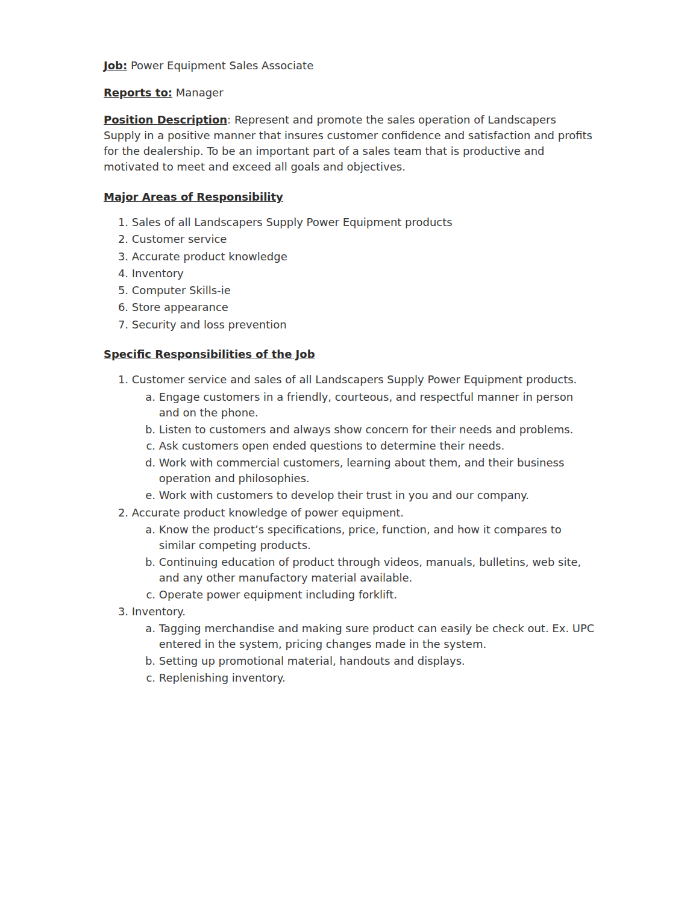Job: Power Equipment Sales Associate
Reports to: Manager
Position Description: Represent and promote the sales operation of Landscapers Supply in a positive manner that insures customer confidence and satisfaction and profits for the dealership. To be an important part of a sales team that is productive and motivated to meet and exceed all goals and objectives.
Major Areas of Responsibility
Sales of all Landscapers Supply Power Equipment products
Customer service
Accurate product knowledge
Inventory
Computer Skills-ie
Store appearance
Security and loss prevention
Specific Responsibilities of the Job
Customer service and sales of all Landscapers Supply Power Equipment products.
Engage customers in a friendly, courteous, and respectful manner in person and on the phone.
Listen to customers and always show concern for their needs and problems.
Ask customers open ended questions to determine their needs.
Work with commercial customers, learning about them, and their business operation and philosophies.
Work with customers to develop their trust in you and our company.
Accurate product knowledge of power equipment.
Know the product’s specifications, price, function, and how it compares to similar competing products.
Continuing education of product through videos, manuals, bulletins, web site, and any other manufactory material available.
Operate power equipment including forklift.
Inventory.
Tagging merchandise and making sure product can easily be check out. Ex. UPC entered in the system, pricing changes made in the system.
Setting up promotional material, handouts and displays.
Replenishing inventory.